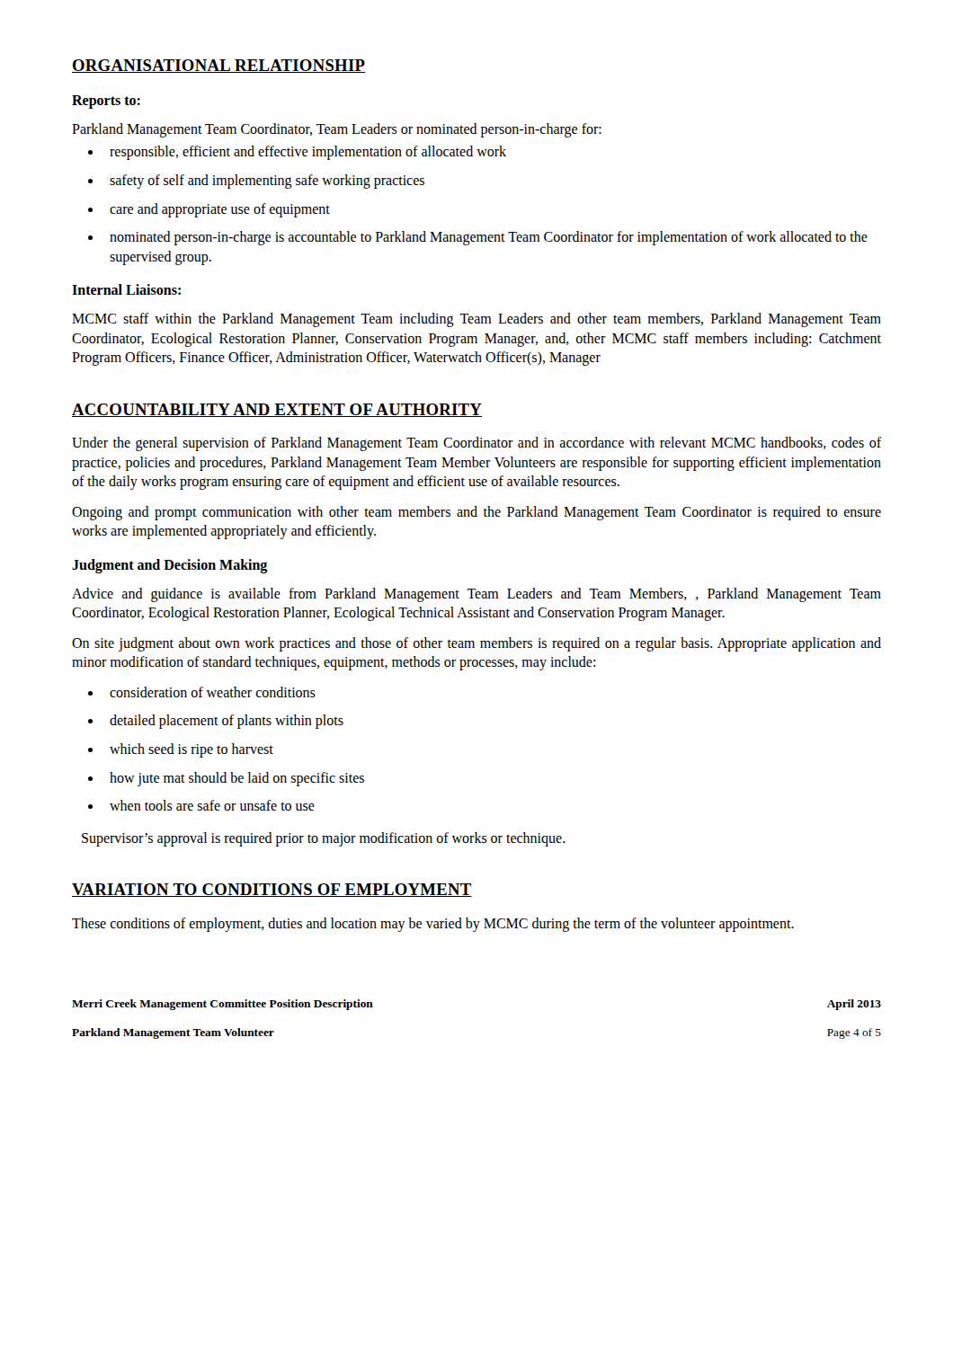ORGANISATIONAL RELATIONSHIP
Reports to:
Parkland Management Team Coordinator, Team Leaders or nominated person-in-charge for:
responsible, efficient and effective implementation of allocated work
safety of self and implementing safe working practices
care and appropriate use of equipment
nominated person-in-charge is accountable to Parkland Management Team Coordinator for implementation of work allocated to the supervised group.
Internal Liaisons:
MCMC staff within the Parkland Management Team including Team Leaders and other team members, Parkland Management Team Coordinator, Ecological Restoration Planner, Conservation Program Manager, and, other MCMC staff members including: Catchment Program Officers, Finance Officer, Administration Officer, Waterwatch Officer(s), Manager
ACCOUNTABILITY AND EXTENT OF AUTHORITY
Under the general supervision of Parkland Management Team Coordinator and in accordance with relevant MCMC handbooks, codes of practice, policies and procedures, Parkland Management Team Member Volunteers are responsible for supporting efficient implementation of the daily works program ensuring care of equipment and efficient use of available resources.
Ongoing and prompt communication with other team members and the Parkland Management Team Coordinator is required to ensure works are implemented appropriately and efficiently.
Judgment and Decision Making
Advice and guidance is available from Parkland Management Team Leaders and Team Members, , Parkland Management Team Coordinator, Ecological Restoration Planner, Ecological Technical Assistant and Conservation Program Manager.
On site judgment about own work practices and those of other team members is required on a regular basis. Appropriate application and minor modification of standard techniques, equipment, methods or processes, may include:
consideration of weather conditions
detailed placement of plants within plots
which seed is ripe to harvest
how jute mat should be laid on specific sites
when tools are safe or unsafe to use
Supervisor’s approval is required prior to major modification of works or technique.
VARIATION TO CONDITIONS OF EMPLOYMENT
These conditions of employment, duties and location may be varied by MCMC during the term of the volunteer appointment.
Merri Creek Management Committee Position Description April 2013
Parkland Management Team Volunteer Page 4 of 5